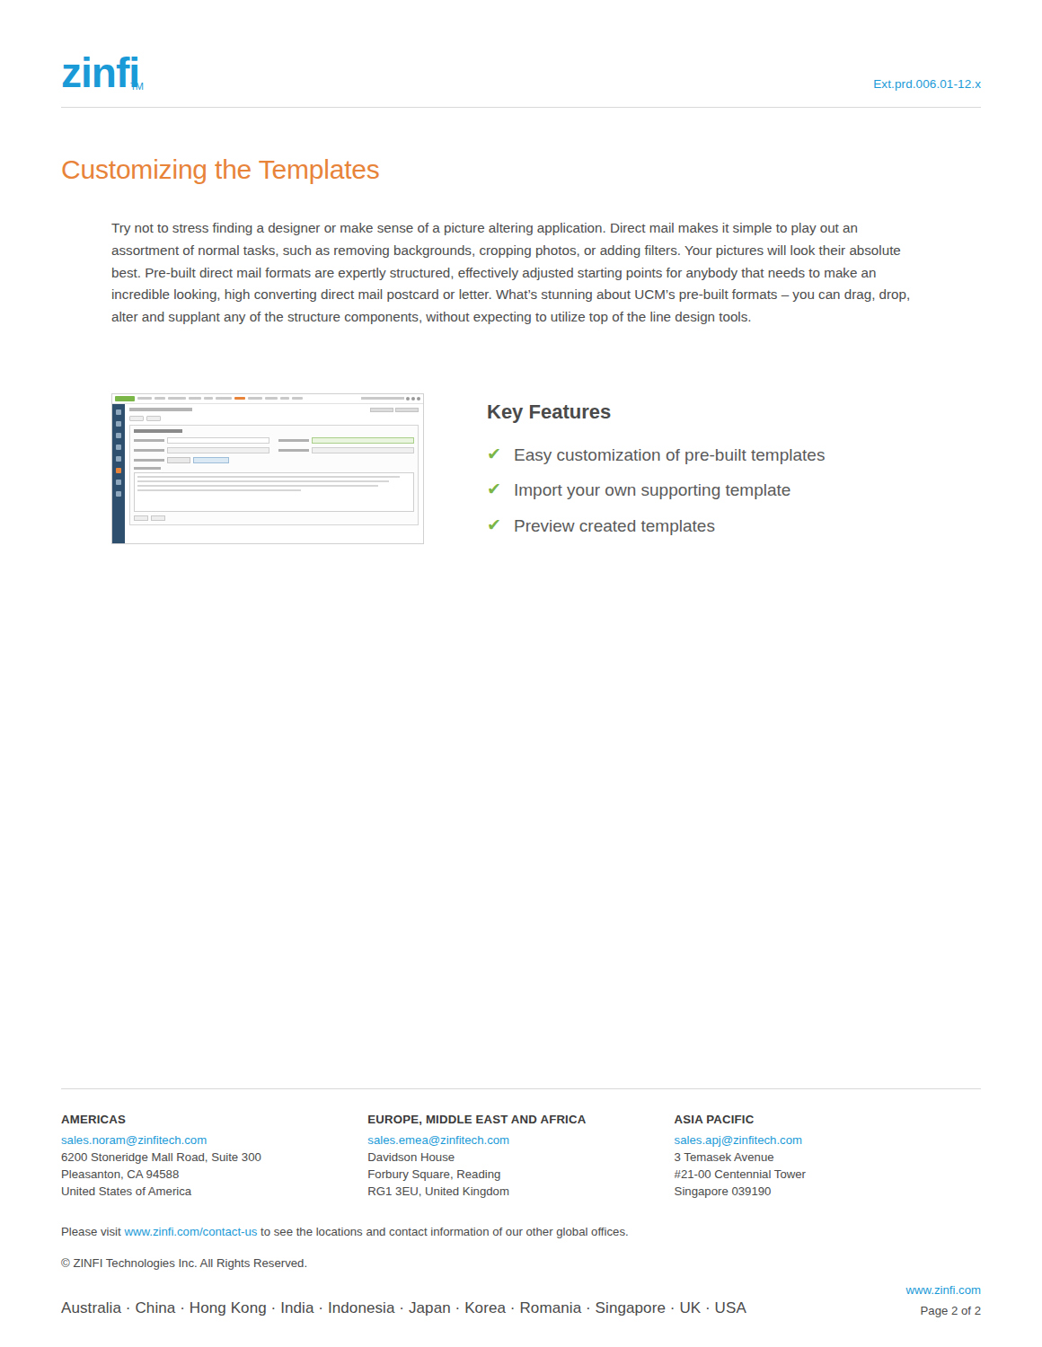zinfiTM
Ext.prd.006.01-12.x
Customizing the Templates
Try not to stress finding a designer or make sense of a picture altering application. Direct mail makes it simple to play out an assortment of normal tasks, such as removing backgrounds, cropping photos, or adding filters. Your pictures will look their absolute best. Pre-built direct mail formats are expertly structured, effectively adjusted starting points for anybody that needs to make an incredible looking, high converting direct mail postcard or letter. What’s stunning about UCM’s pre-built formats – you can drag, drop, alter and supplant any of the structure components, without expecting to utilize top of the line design tools.
Key Features
✔Easy customization of pre-built templates
✔Import your own supporting template
✔Preview created templates
AMERICAS
sales.noram@zinfitech.com
6200 Stoneridge Mall Road, Suite 300
Pleasanton, CA 94588
United States of America
EUROPE, MIDDLE EAST AND AFRICA
sales.emea@zinfitech.com
Davidson House
Forbury Square, Reading
RG1 3EU, United Kingdom
ASIA PACIFIC
sales.apj@zinfitech.com
3 Temasek Avenue
#21-00 Centennial Tower
Singapore 039190
Please visit www.zinfi.com/contact-us to see the locations and contact information of our other global offices.
© ZINFI Technologies Inc. All Rights Reserved.
Australia · China · Hong Kong · India · Indonesia · Japan · Korea · Romania · Singapore · UK · USA
www.zinfi.com
Page 2 of 2